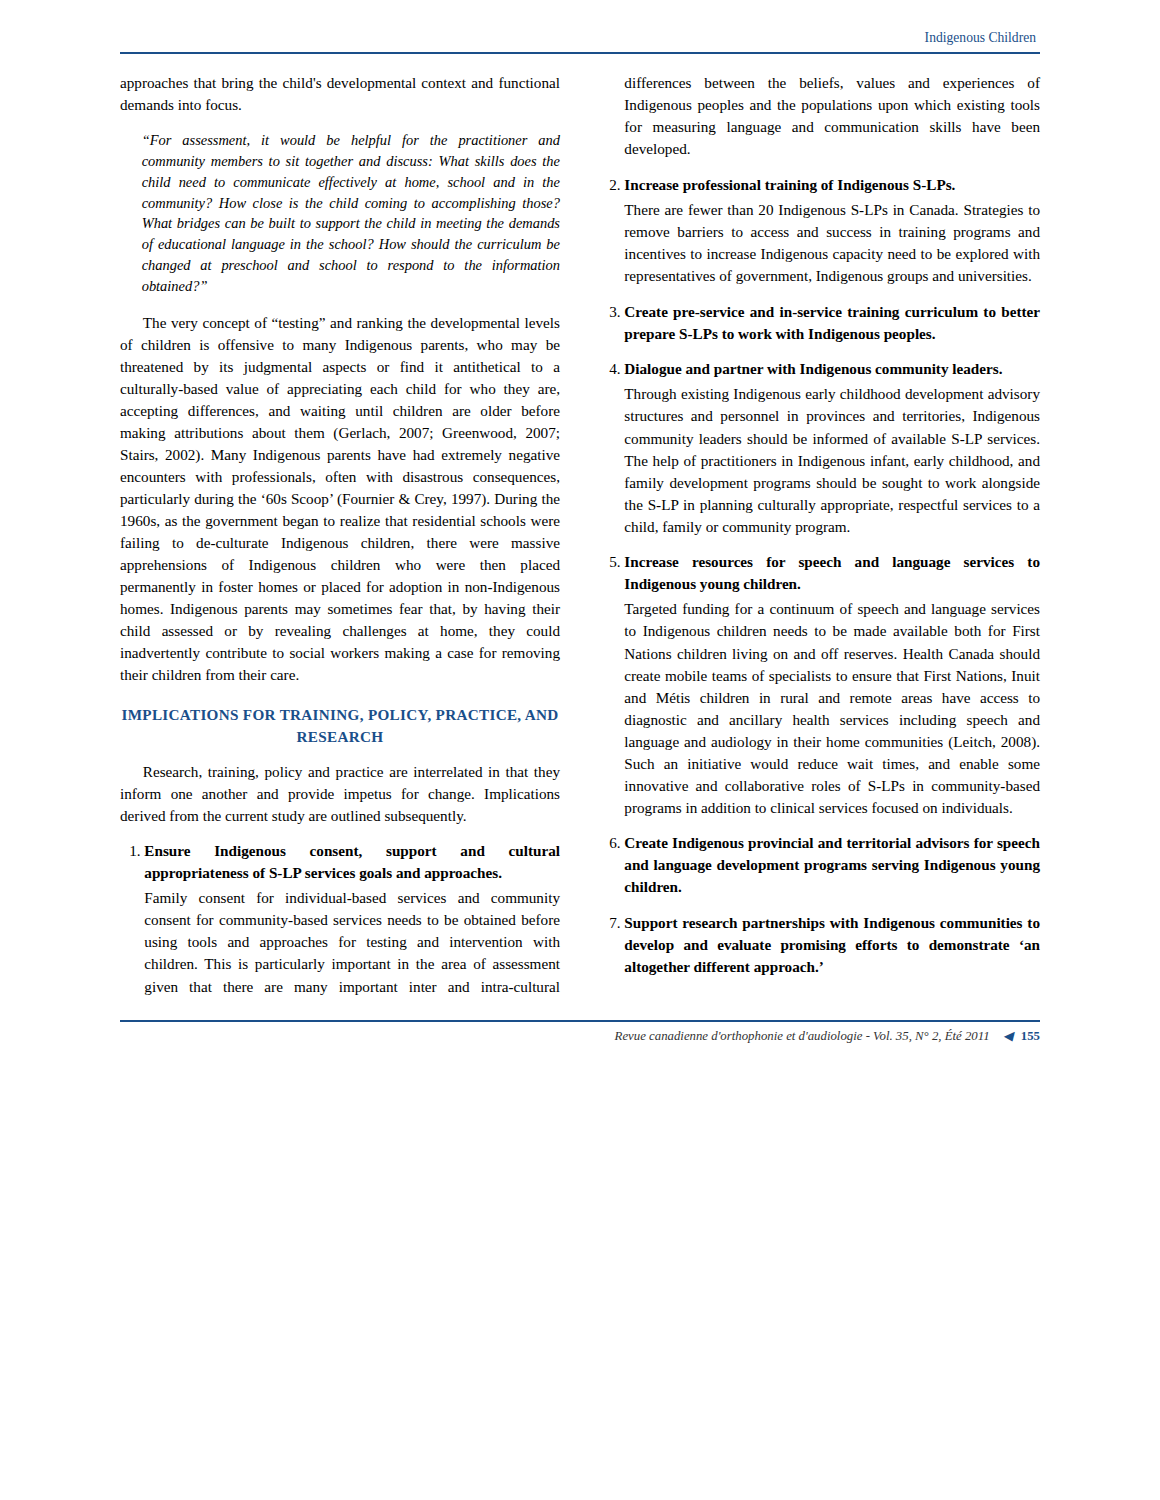Indigenous Children
approaches that bring the child's developmental context and functional demands into focus.
“For assessment, it would be helpful for the practitioner and community members to sit together and discuss: What skills does the child need to communicate effectively at home, school and in the community? How close is the child coming to accomplishing those? What bridges can be built to support the child in meeting the demands of educational language in the school? How should the curriculum be changed at preschool and school to respond to the information obtained?”
The very concept of “testing” and ranking the developmental levels of children is offensive to many Indigenous parents, who may be threatened by its judgmental aspects or find it antithetical to a culturally-based value of appreciating each child for who they are, accepting differences, and waiting until children are older before making attributions about them (Gerlach, 2007; Greenwood, 2007; Stairs, 2002). Many Indigenous parents have had extremely negative encounters with professionals, often with disastrous consequences, particularly during the ‘60s Scoop’ (Fournier & Crey, 1997). During the 1960s, as the government began to realize that residential schools were failing to de-culturate Indigenous children, there were massive apprehensions of Indigenous children who were then placed permanently in foster homes or placed for adoption in non-Indigenous homes. Indigenous parents may sometimes fear that, by having their child assessed or by revealing challenges at home, they could inadvertently contribute to social workers making a case for removing their children from their care.
Implications for Training, Policy, Practice, and Research
Research, training, policy and practice are interrelated in that they inform one another and provide impetus for change. Implications derived from the current study are outlined subsequently.
Ensure Indigenous consent, support and cultural appropriateness of S-LP services goals and approaches. Family consent for individual-based services and community consent for community-based services needs to be obtained before using tools and approaches for testing and intervention with children. This is particularly important in the area of assessment given that there are many important inter and intra-cultural differences between the beliefs, values and experiences of Indigenous peoples and the populations upon which existing tools for measuring language and communication skills have been developed.
Increase professional training of Indigenous S-LPs. There are fewer than 20 Indigenous S-LPs in Canada. Strategies to remove barriers to access and success in training programs and incentives to increase Indigenous capacity need to be explored with representatives of government, Indigenous groups and universities.
Create pre-service and in-service training curriculum to better prepare S-LPs to work with Indigenous peoples.
Dialogue and partner with Indigenous community leaders. Through existing Indigenous early childhood development advisory structures and personnel in provinces and territories, Indigenous community leaders should be informed of available S-LP services. The help of practitioners in Indigenous infant, early childhood, and family development programs should be sought to work alongside the S-LP in planning culturally appropriate, respectful services to a child, family or community program.
Increase resources for speech and language services to Indigenous young children. Targeted funding for a continuum of speech and language services to Indigenous children needs to be made available both for First Nations children living on and off reserves. Health Canada should create mobile teams of specialists to ensure that First Nations, Inuit and Métis children in rural and remote areas have access to diagnostic and ancillary health services including speech and language and audiology in their home communities (Leitch, 2008). Such an initiative would reduce wait times, and enable some innovative and collaborative roles of S-LPs in community-based programs in addition to clinical services focused on individuals.
Create Indigenous provincial and territorial advisors for speech and language development programs serving Indigenous young children.
Support research partnerships with Indigenous communities to develop and evaluate promising efforts to demonstrate ‘an altogether different approach.’
Revue canadienne d'orthophonie et d'audiologie - Vol. 35, N° 2, Été 2011 ◀155